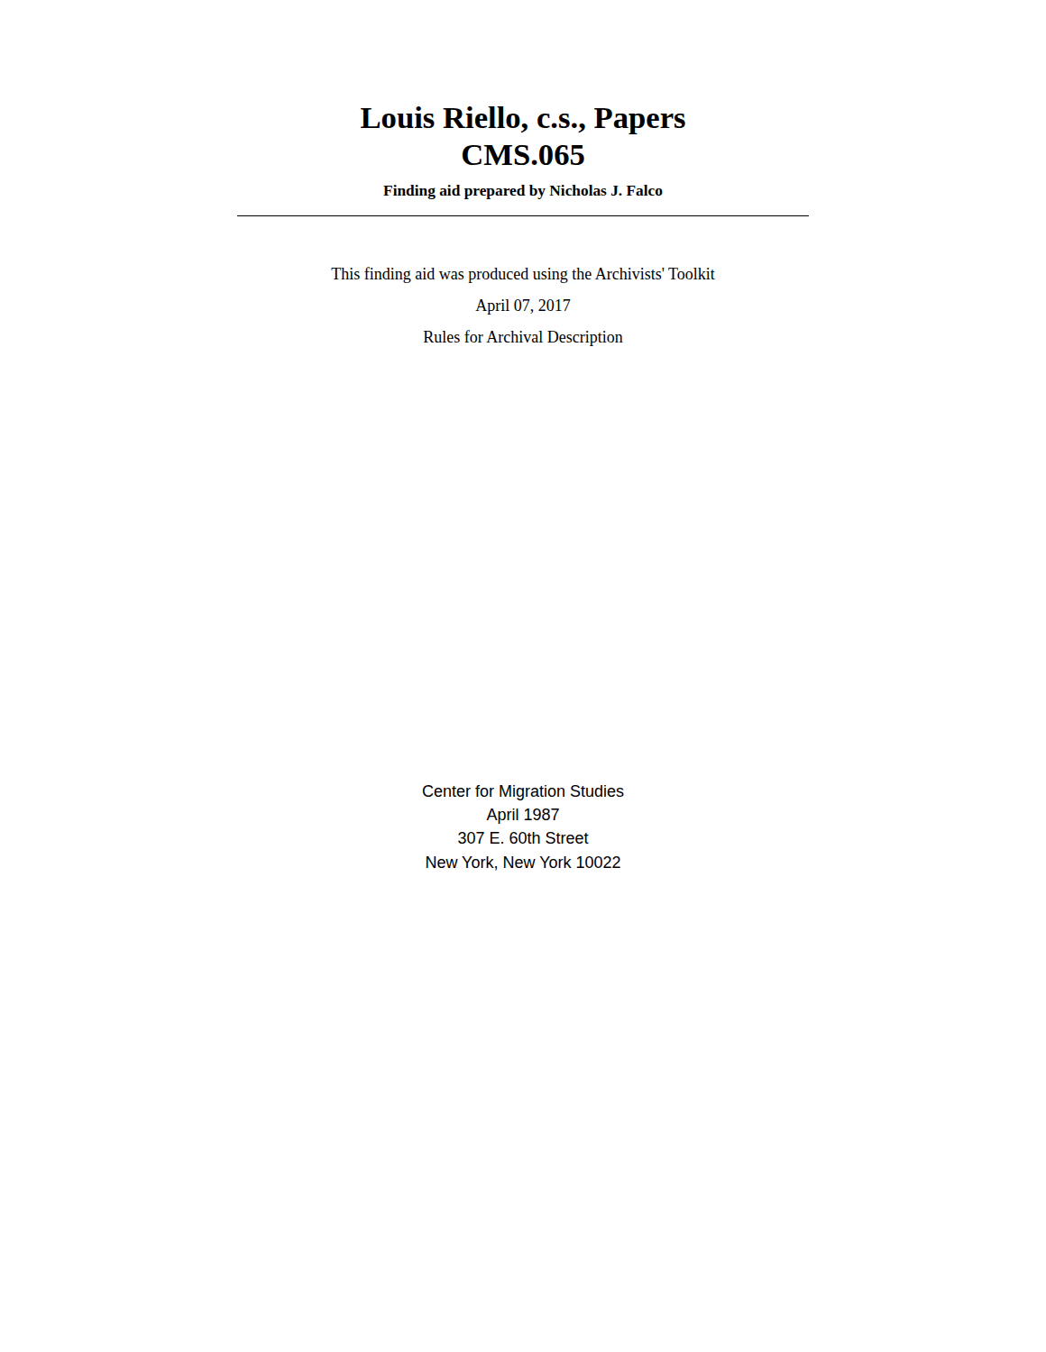Louis Riello, c.s., Papers
CMS.065
Finding aid prepared by Nicholas J. Falco
This finding aid was produced using the Archivists' Toolkit
April 07, 2017
Rules for Archival Description
Center for Migration Studies
April 1987
307 E. 60th Street
New York, New York 10022